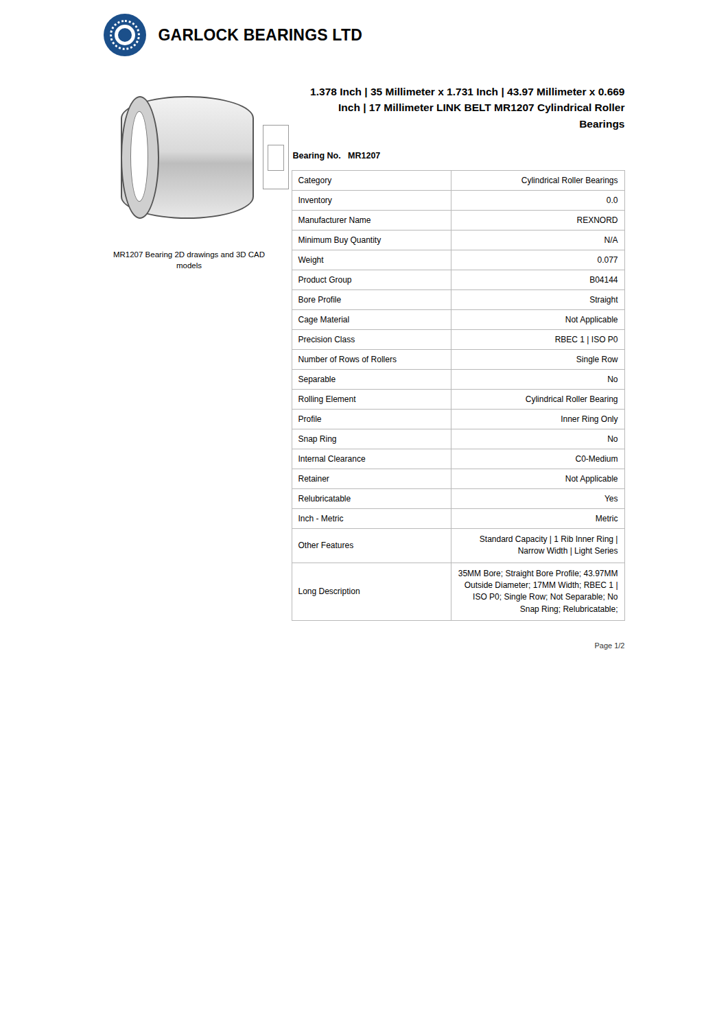GARLOCK BEARINGS LTD
MR1207 Bearing 2D drawings and 3D CAD models
1.378 Inch | 35 Millimeter x 1.731 Inch | 43.97 Millimeter x 0.669 Inch | 17 Millimeter LINK BELT MR1207 Cylindrical Roller Bearings
Bearing No. MR1207
| Category | Cylindrical Roller Bearings |
| Inventory | 0.0 |
| Manufacturer Name | REXNORD |
| Minimum Buy Quantity | N/A |
| Weight | 0.077 |
| Product Group | B04144 |
| Bore Profile | Straight |
| Cage Material | Not Applicable |
| Precision Class | RBEC 1 / ISO P0 |
| Number of Rows of Rollers | Single Row |
| Separable | No |
| Rolling Element | Cylindrical Roller Bearing |
| Profile | Inner Ring Only |
| Snap Ring | No |
| Internal Clearance | C0-Medium |
| Retainer | Not Applicable |
| Relubricatable | Yes |
| Inch - Metric | Metric |
| Other Features | Standard Capacity / 1 Rib Inner Ring / Narrow Width / Light Series |
| Long Description | 35MM Bore; Straight Bore Profile; 43.97MM Outside Diameter; 17MM Width; RBEC 1 / ISO P0; Single Row; Not Separable; No Snap Ring; Relubricatable; |
Page 1/2